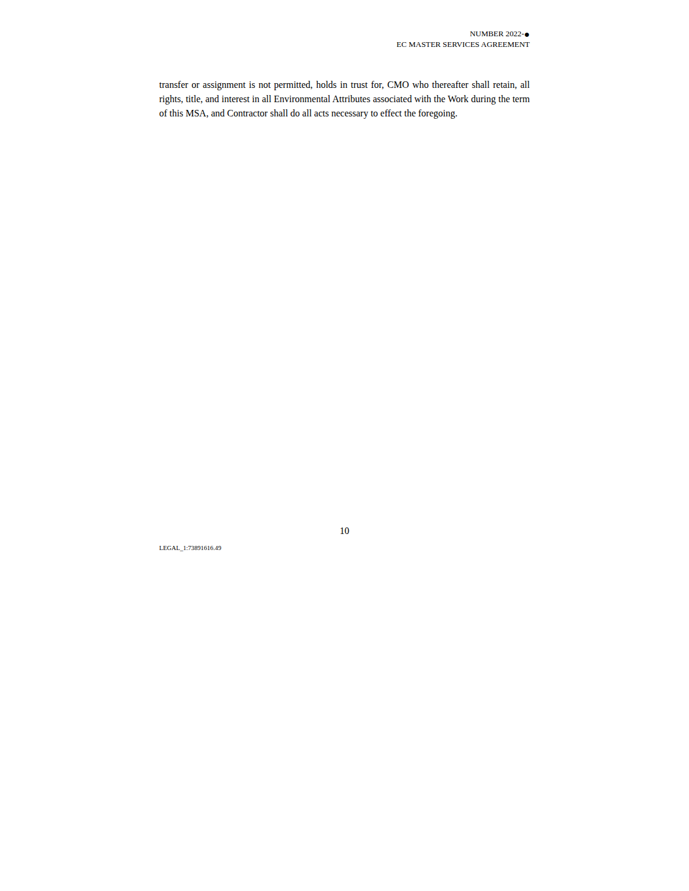NUMBER 2022-● EC MASTER SERVICES AGREEMENT
transfer or assignment is not permitted, holds in trust for, CMO who thereafter shall retain, all rights, title, and interest in all Environmental Attributes associated with the Work during the term of this MSA, and Contractor shall do all acts necessary to effect the foregoing.
10
LEGAL_1:73891616.49